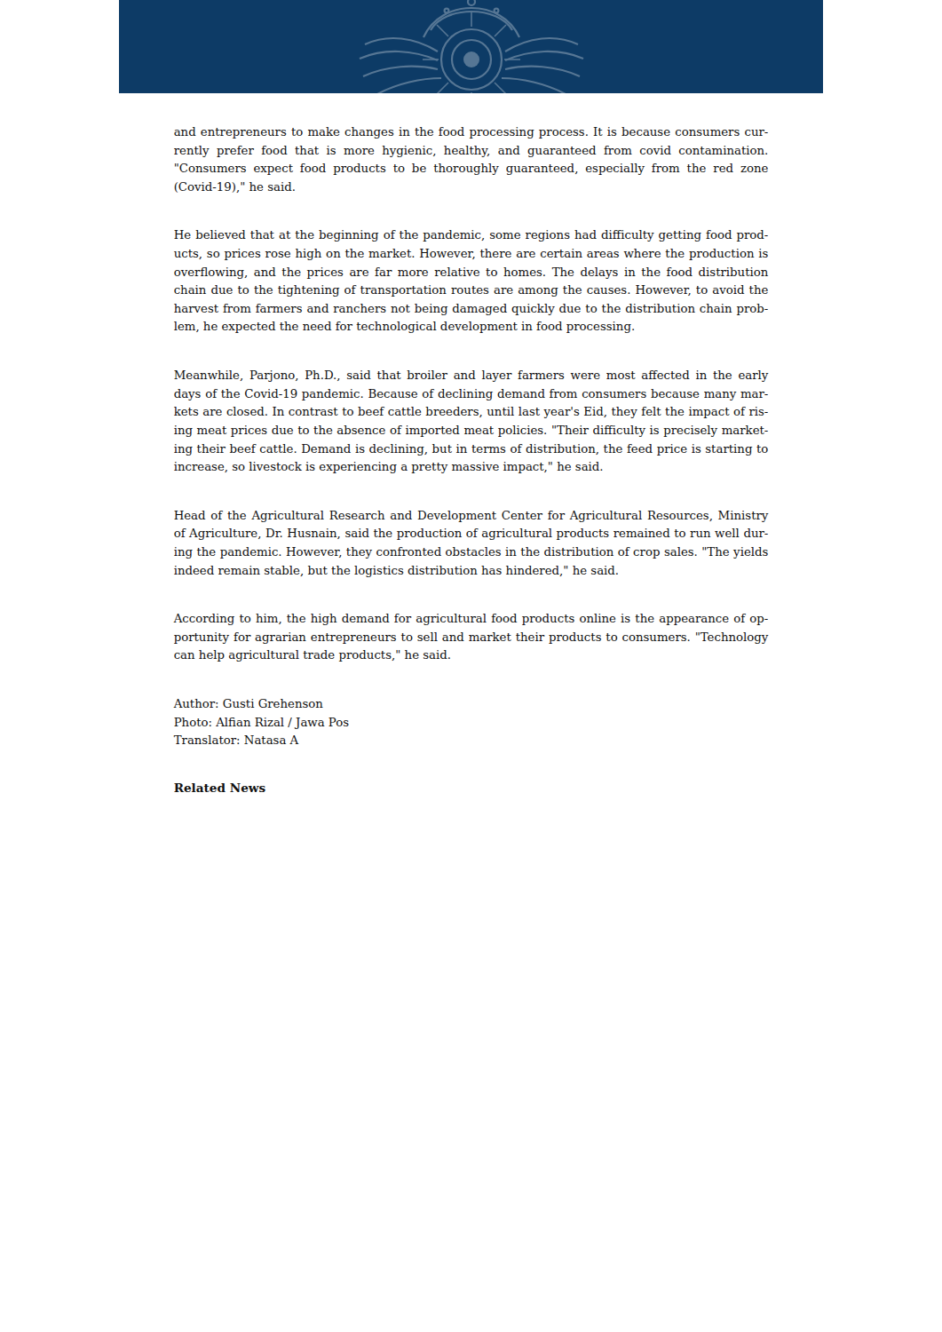and entrepreneurs to make changes in the food processing process. It is because consumers currently prefer food that is more hygienic, healthy, and guaranteed from covid contamination. "Consumers expect food products to be thoroughly guaranteed, especially from the red zone (Covid-19)," he said.
He believed that at the beginning of the pandemic, some regions had difficulty getting food products, so prices rose high on the market. However, there are certain areas where the production is overflowing, and the prices are far more relative to homes. The delays in the food distribution chain due to the tightening of transportation routes are among the causes. However, to avoid the harvest from farmers and ranchers not being damaged quickly due to the distribution chain problem, he expected the need for technological development in food processing.
Meanwhile, Parjono, Ph.D., said that broiler and layer farmers were most affected in the early days of the Covid-19 pandemic. Because of declining demand from consumers because many markets are closed. In contrast to beef cattle breeders, until last year's Eid, they felt the impact of rising meat prices due to the absence of imported meat policies. "Their difficulty is precisely marketing their beef cattle. Demand is declining, but in terms of distribution, the feed price is starting to increase, so livestock is experiencing a pretty massive impact," he said.
Head of the Agricultural Research and Development Center for Agricultural Resources, Ministry of Agriculture, Dr. Husnain, said the production of agricultural products remained to run well during the pandemic. However, they confronted obstacles in the distribution of crop sales. "The yields indeed remain stable, but the logistics distribution has hindered," he said.
According to him, the high demand for agricultural food products online is the appearance of opportunity for agrarian entrepreneurs to sell and market their products to consumers. "Technology can help agricultural trade products," he said.
Author: Gusti Grehenson
Photo: Alfian Rizal / Jawa Pos
Translator: Natasa A
Related News